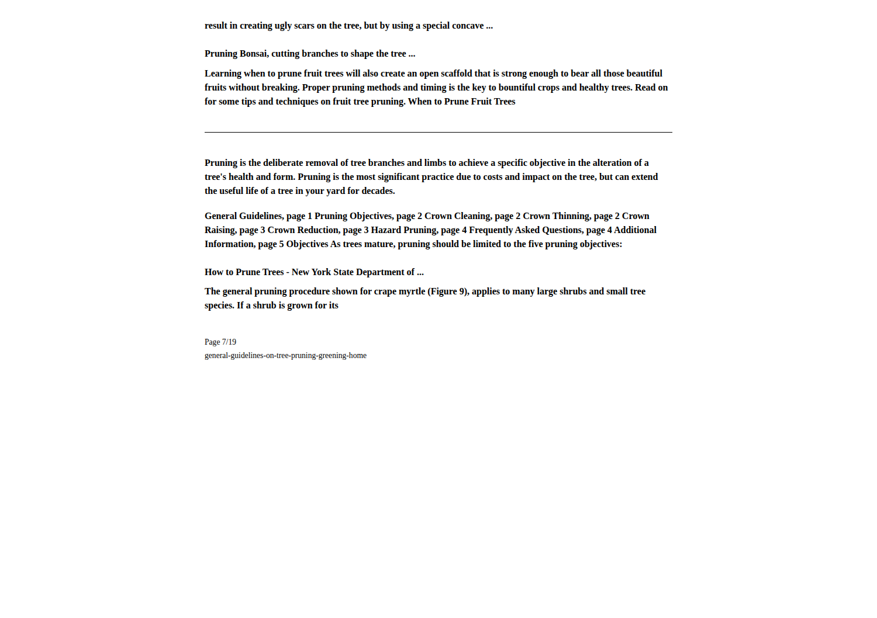result in creating ugly scars on the tree, but by using a special concave ...
Pruning Bonsai, cutting branches to shape the tree ...
Learning when to prune fruit trees will also create an open scaffold that is strong enough to bear all those beautiful fruits without breaking. Proper pruning methods and timing is the key to bountiful crops and healthy trees. Read on for some tips and techniques on fruit tree pruning. When to Prune Fruit Trees
Pruning is the deliberate removal of tree branches and limbs to achieve a specific objective in the alteration of a tree's health and form. Pruning is the most significant practice due to costs and impact on the tree, but can extend the useful life of a tree in your yard for decades.
General Guidelines, page 1 Pruning Objectives, page 2 Crown Cleaning, page 2 Crown Thinning, page 2 Crown Raising, page 3 Crown Reduction, page 3 Hazard Pruning, page 4 Frequently Asked Questions, page 4 Additional Information, page 5 Objectives As trees mature, pruning should be limited to the five pruning objectives:
How to Prune Trees - New York State Department of ...
The general pruning procedure shown for crape myrtle (Figure 9), applies to many large shrubs and small tree species. If a shrub is grown for its
Page 7/19
general-guidelines-on-tree-pruning-greening-home